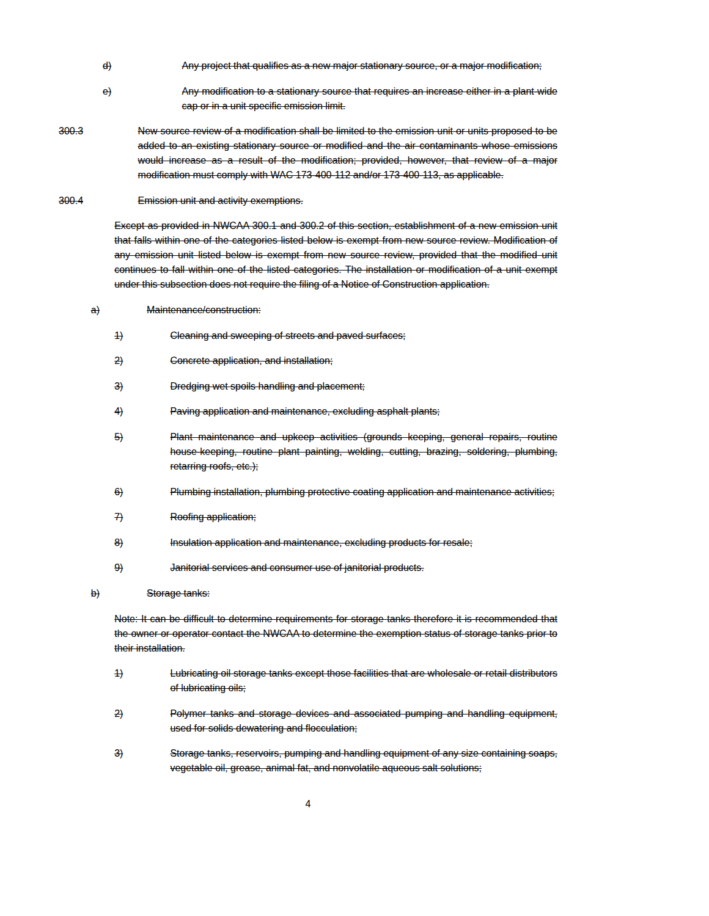d)
Any project that qualifies as a new major stationary source, or a major modification;
e)
Any modification to a stationary source that requires an increase either in a plant-wide cap or in a unit specific emission limit.
300.3
New source review of a modification shall be limited to the emission unit or units proposed to be added to an existing stationary source or modified and the air contaminants whose emissions would increase as a result of the modification; provided, however, that review of a major modification must comply with WAC 173-400-112 and/or 173-400-113, as applicable.
300.4
Emission unit and activity exemptions.
Except as provided in NWCAA 300.1 and 300.2 of this section, establishment of a new emission unit that falls within one of the categories listed below is exempt from new source review. Modification of any emission unit listed below is exempt from new source review, provided that the modified unit continues to fall within one of the listed categories. The installation or modification of a unit exempt under this subsection does not require the filing of a Notice of Construction application.
a)
Maintenance/construction:
1)
Cleaning and sweeping of streets and paved surfaces;
2)
Concrete application, and installation;
3)
Dredging wet spoils handling and placement;
4)
Paving application and maintenance, excluding asphalt plants;
5)
Plant maintenance and upkeep activities (grounds keeping, general repairs, routine house-keeping, routine plant painting, welding, cutting, brazing, soldering, plumbing, retarring roofs, etc.);
6)
Plumbing installation, plumbing protective coating application and maintenance activities;
7)
Roofing application;
8)
Insulation application and maintenance, excluding products for resale;
9)
Janitorial services and consumer use of janitorial products.
b)
Storage tanks:
Note: It can be difficult to determine requirements for storage tanks therefore it is recommended that the owner or operator contact the NWCAA to determine the exemption status of storage tanks prior to their installation.
1)
Lubricating oil storage tanks except those facilities that are wholesale or retail distributors of lubricating oils;
2)
Polymer tanks and storage devices and associated pumping and handling equipment, used for solids dewatering and flocculation;
3)
Storage tanks, reservoirs, pumping and handling equipment of any size containing soaps, vegetable oil, grease, animal fat, and nonvolatile aqueous salt solutions;
4